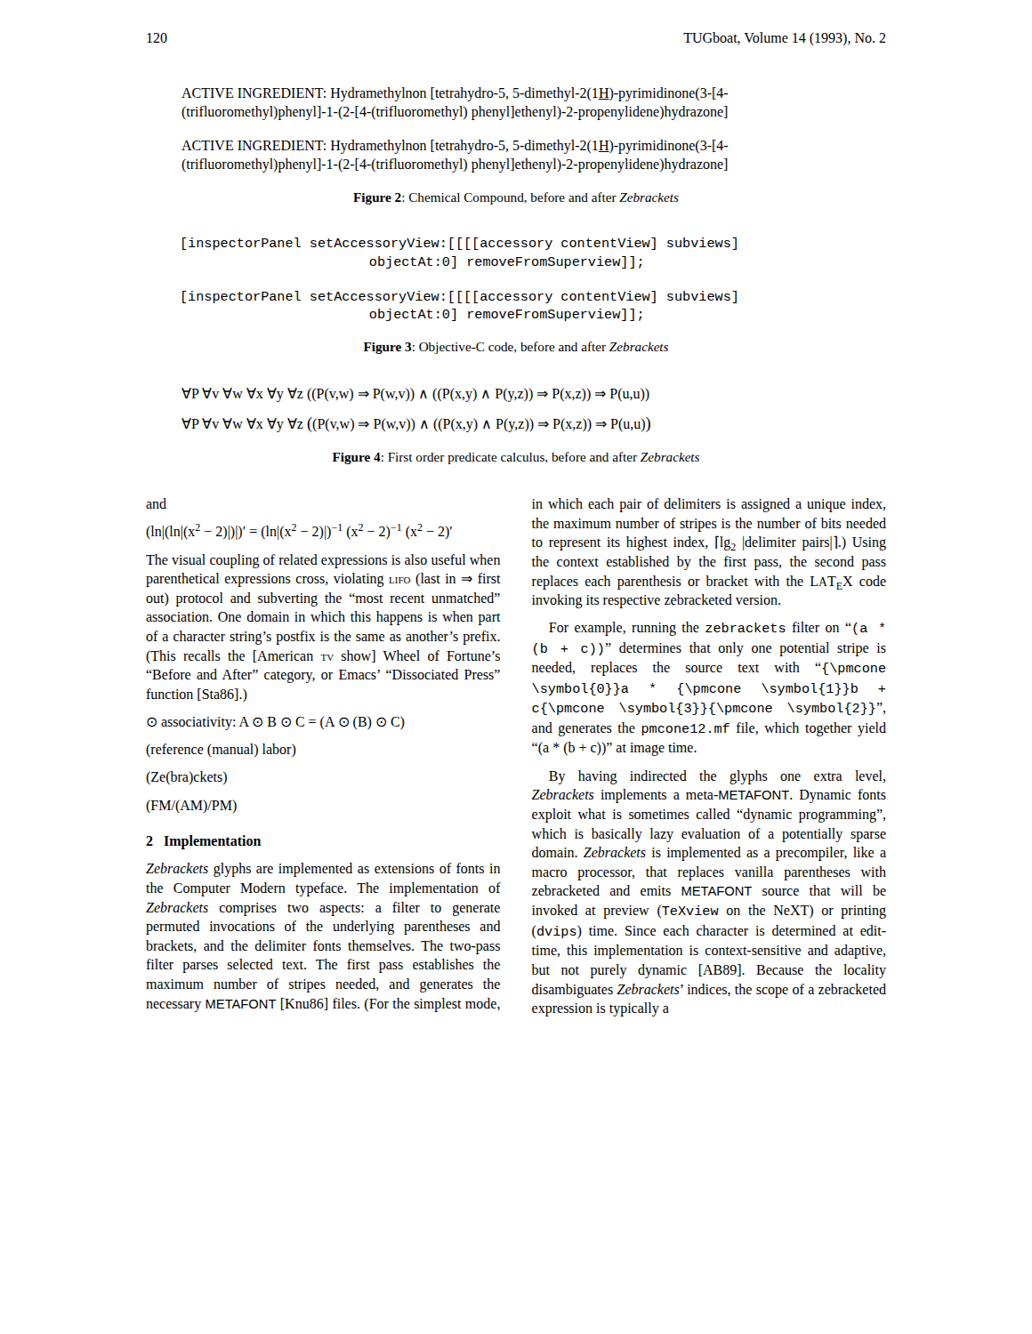120 TUGboat, Volume 14 (1993), No. 2
ACTIVE INGREDIENT: Hydramethylnon [tetrahydro-5, 5-dimethyl-2(1H)-pyrimidinone(3-[4-(trifluoromethyl)phenyl]-1-(2-[4-(trifluoromethyl) phenyl]ethenyl)-2-propenylidene)hydrazone]
ACTIVE INGREDIENT: Hydramethylnon [tetrahydro-5, 5-dimethyl-2(1H)-pyrimidinone(3-[4-(trifluoromethyl)phenyl]-1-(2-[4-(trifluoromethyl) phenyl]ethenyl)-2-propenylidene)hydrazone]
Figure 2: Chemical Compound, before and after Zebrackets
[inspectorPanel setAccessoryView:[[[[accessory contentView] subviews] objectAt:0] removeFromSuperview]];
[inspectorPanel setAccessoryView:[[[[accessory contentView] subviews] objectAt:0] removeFromSuperview]];
Figure 3: Objective-C code, before and after Zebrackets
∀P ∀v ∀w ∀x ∀y ∀z ((P(v,w) ⇒ P(w,v)) ∧ ((P(x,y) ∧ P(y,z)) ⇒ P(x,z)) ⇒ P(u,u))
∀P ∀v ∀w ∀x ∀y ∀z ((P(v,w) ⇒ P(w,v)) ∧ ((P(x,y) ∧ P(y,z)) ⇒ P(x,z)) ⇒ P(u,u))
Figure 4: First order predicate calculus, before and after Zebrackets
and
(ln|(ln|(x2 − 2)|)|)′ = (ln|(x2 − 2)|)−1 (x2 − 2)−1 (x2 − 2)′
The visual coupling of related expressions is also useful when parenthetical expressions cross, violating lifo (last in ⇒ first out) protocol and subverting the “most recent unmatched” association. One domain in which this happens is when part of a character string’s postfix is the same as another’s prefix. (This recalls the [American tv show] Wheel of Fortune’s “Before and After” category, or Emacs’ “Dissociated Press” function [Sta86].)
⊙ associativity: A ⊙ B ⊙ C = (A ⊙ (B) ⊙ C)
(reference (manual) labor)
(Ze(bra)ckets)
(FM/(AM)/PM)
2 Implementation
Zebrackets glyphs are implemented as extensions of fonts in the Computer Modern typeface. The implementation of Zebrackets comprises two aspects: a filter to generate permuted invocations of the underlying parentheses and brackets, and the delimiter fonts themselves. The two-pass filter parses selected text. The first pass establishes the maximum number of stripes needed, and generates the necessary METAFONT [Knu86] files. (For the simplest mode, in which each pair of delimiters is assigned a unique index, the maximum number of stripes is the number of bits needed to represent its highest index, ⌈lg2 |delimiter pairs|⌉.) Using the context established by the first pass, the second pass replaces each parenthesis or bracket with the LATEX code invoking its respective zebracketed version.
For example, running the zebrackets filter on “(a * (b + c))” determines that only one potential stripe is needed, replaces the source text with “{\pmcone \symbol{0}}a * {\pmcone \symbol{1}}b + c{\pmcone \symbol{3}}{\pmcone \symbol{2}}”, and generates the pmcone12.mf file, which together yield “(a * (b + c))” at image time.
By having indirected the glyphs one extra level, Zebrackets implements a meta-METAFONT. Dynamic fonts exploit what is sometimes called “dynamic programming”, which is basically lazy evaluation of a potentially sparse domain. Zebrackets is implemented as a precompiler, like a macro processor, that replaces vanilla parentheses with zebracketed and emits METAFONT source that will be invoked at preview (TeXview on the NeXT) or printing (dvips) time. Since each character is determined at edit-time, this implementation is context-sensitive and adaptive, but not purely dynamic [AB89]. Because the locality disambiguates Zebrackets’ indices, the scope of a zebracketed expression is typically a